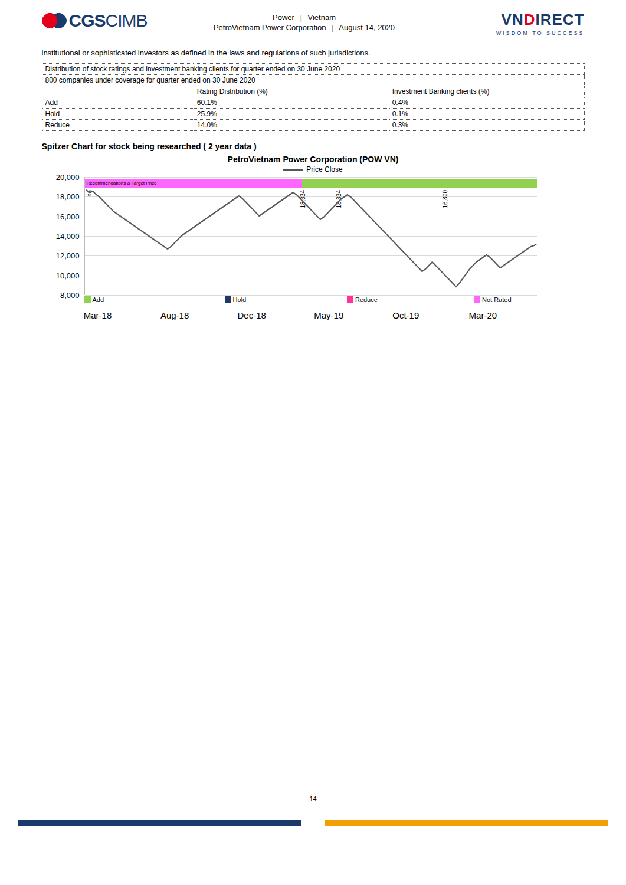CGSCIMB
Power | Vietnam
PetroVietnam Power Corporation | August 14, 2020
VNDIRECT
WISDOM TO SUCCESS
institutional or sophisticated investors as defined in the laws and regulations of such jurisdictions.
| Distribution of stock ratings and investment banking clients for quarter ended on 30 June 2020 |
| 800 companies under coverage for quarter ended on 30 June 2020 |
| | Rating Distribution (%) | Investment Banking clients (%) |
| Add | 60.1% | 0.4% |
| Hold | 25.9% | 0.1% |
| Reduce | 14.0% | 0.3% |
Spitzer Chart for stock being researched ( 2 year data )
PetroVietnam Power Corporation (POW VN)
Price Close
20,000
18,000
16,000
14,000
12,000
10,000
8,000
Recommendations & Target Price
na
18,334
18,334
16,800
Add
Hold
Reduce
Not Rated
Mar-18 Aug-18 Dec-18 May-19 Oct-19 Mar-20
14